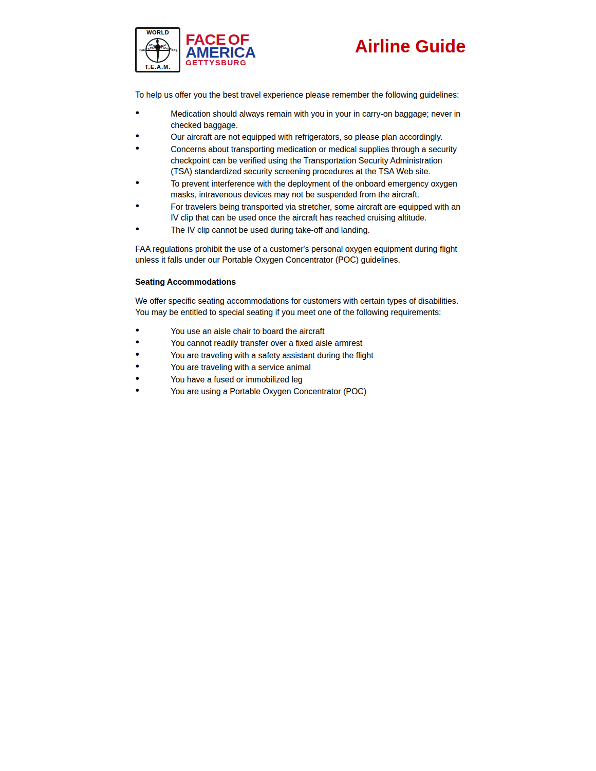WORLD
THE EXCEPTIONAL
ATHLETE MATTERS
T.E.A.M.
FACE OF AMERICA GETTYSBURG
Airline Guide
To help us offer you the best travel experience please remember the following guidelines:
Medication should always remain with you in your in carry-on baggage; never in checked baggage.
Our aircraft are not equipped with refrigerators, so please plan accordingly.
Concerns about transporting medication or medical supplies through a security checkpoint can be verified using the Transportation Security Administration (TSA) standardized security screening procedures at the TSA Web site.
To prevent interference with the deployment of the onboard emergency oxygen masks, intravenous devices may not be suspended from the aircraft.
For travelers being transported via stretcher, some aircraft are equipped with an IV clip that can be used once the aircraft has reached cruising altitude.
The IV clip cannot be used during take-off and landing.
FAA regulations prohibit the use of a customer's personal oxygen equipment during flight unless it falls under our Portable Oxygen Concentrator (POC) guidelines.
Seating Accommodations
We offer specific seating accommodations for customers with certain types of disabilities. You may be entitled to special seating if you meet one of the following requirements:
You use an aisle chair to board the aircraft
You cannot readily transfer over a fixed aisle armrest
You are traveling with a safety assistant during the flight
You are traveling with a service animal
You have a fused or immobilized leg
You are using a Portable Oxygen Concentrator (POC)